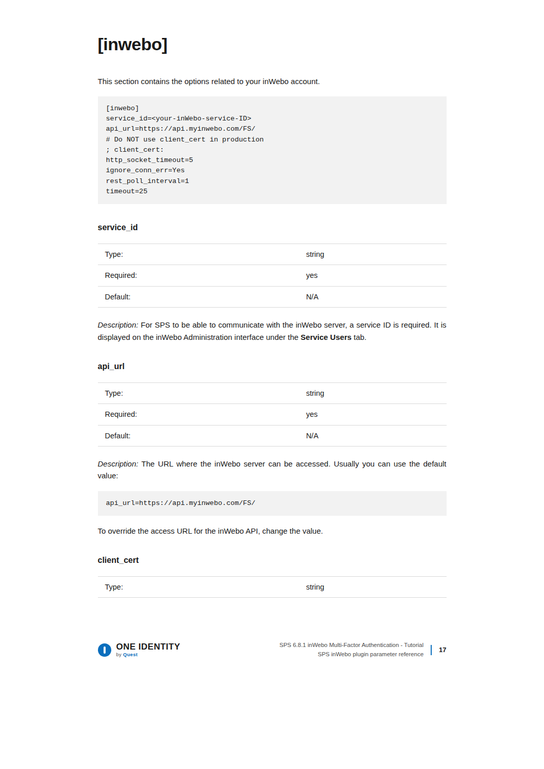[inwebo]
This section contains the options related to your inWebo account.
[inwebo]
service_id=<your-inWebo-service-ID>
api_url=https://api.myinwebo.com/FS/
# Do NOT use client_cert in production
; client_cert:
http_socket_timeout=5
ignore_conn_err=Yes
rest_poll_interval=1
timeout=25
service_id
| Type: | string |
| Required: | yes |
| Default: | N/A |
Description: For SPS to be able to communicate with the inWebo server, a service ID is required. It is displayed on the inWebo Administration interface under the Service Users tab.
api_url
| Type: | string |
| Required: | yes |
| Default: | N/A |
Description: The URL where the inWebo server can be accessed. Usually you can use the default value:
api_url=https://api.myinwebo.com/FS/
To override the access URL for the inWebo API, change the value.
client_cert
| Type: | string |
ONE IDENTITY
by Quest
SPS 6.8.1 inWebo Multi-Factor Authentication - Tutorial
SPS inWebo plugin parameter reference
17